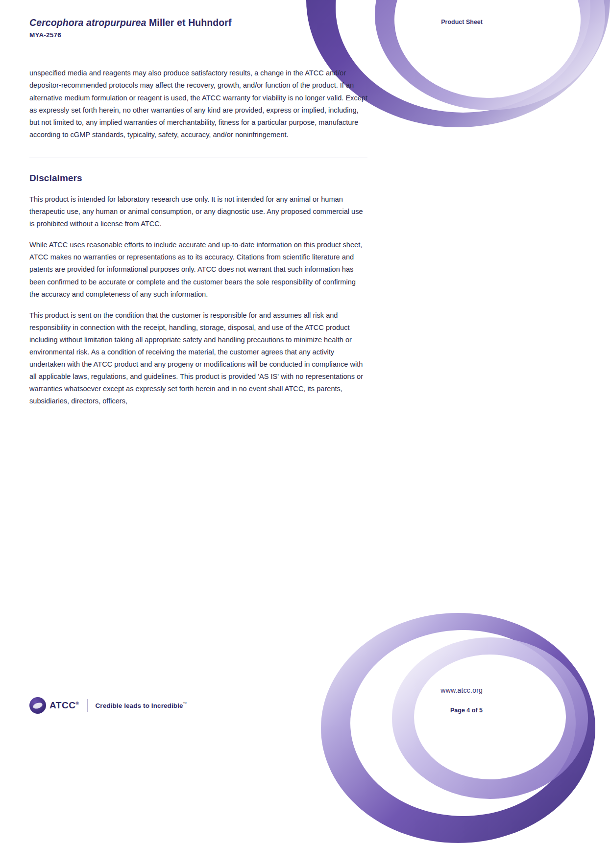Cercophora atropurpurea Miller et Huhndorf
MYA-2576
Product Sheet
unspecified media and reagents may also produce satisfactory results, a change in the ATCC and/or depositor-recommended protocols may affect the recovery, growth, and/or function of the product. If an alternative medium formulation or reagent is used, the ATCC warranty for viability is no longer valid. Except as expressly set forth herein, no other warranties of any kind are provided, express or implied, including, but not limited to, any implied warranties of merchantability, fitness for a particular purpose, manufacture according to cGMP standards, typicality, safety, accuracy, and/or noninfringement.
Disclaimers
This product is intended for laboratory research use only. It is not intended for any animal or human therapeutic use, any human or animal consumption, or any diagnostic use. Any proposed commercial use is prohibited without a license from ATCC.
While ATCC uses reasonable efforts to include accurate and up-to-date information on this product sheet, ATCC makes no warranties or representations as to its accuracy. Citations from scientific literature and patents are provided for informational purposes only. ATCC does not warrant that such information has been confirmed to be accurate or complete and the customer bears the sole responsibility of confirming the accuracy and completeness of any such information.
This product is sent on the condition that the customer is responsible for and assumes all risk and responsibility in connection with the receipt, handling, storage, disposal, and use of the ATCC product including without limitation taking all appropriate safety and handling precautions to minimize health or environmental risk. As a condition of receiving the material, the customer agrees that any activity undertaken with the ATCC product and any progeny or modifications will be conducted in compliance with all applicable laws, regulations, and guidelines. This product is provided 'AS IS' with no representations or warranties whatsoever except as expressly set forth herein and in no event shall ATCC, its parents, subsidiaries, directors, officers,
ATCC®
Credible leads to Incredible™
www.atcc.org
Page 4 of 5